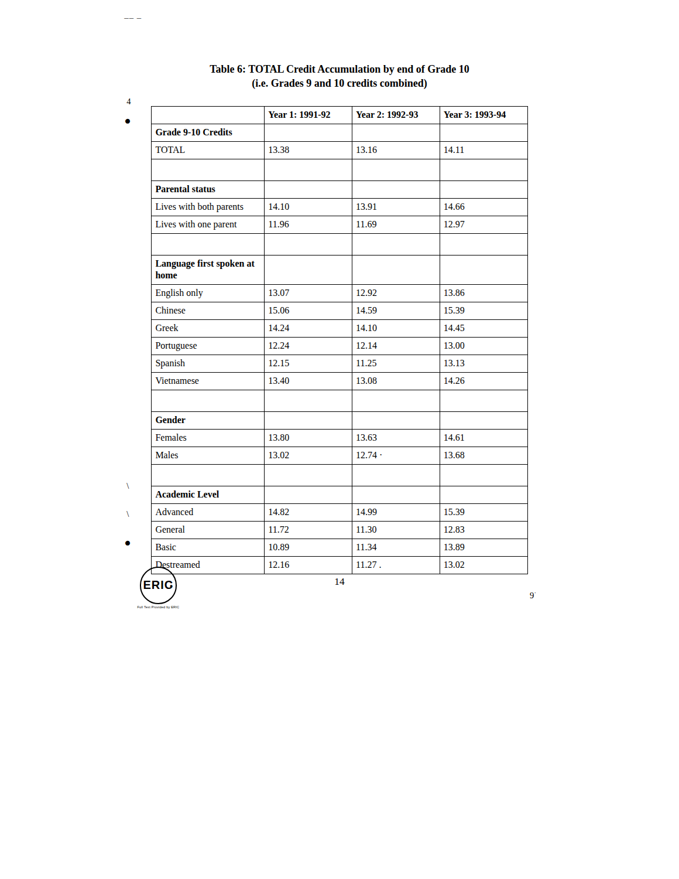__ _
4
●
\
\
●
Table 6: TOTAL Credit Accumulation by end of Grade 10 (i.e. Grades 9 and 10 credits combined)
| | Year 1: 1991-92 | Year 2: 1992-93 | Year 3: 1993-94 |
| Grade 9-10 Credits | | | |
| TOTAL | 13.38 | 13.16 | 14.11 |
| Parental status | | | |
| Lives with both parents | 14.10 | 13.91 | 14.66 |
| Lives with one parent | 11.96 | 11.69 | 12.97 |
| Language first spoken at home | | | |
| English only | 13.07 | 12.92 | 13.86 |
| Chinese | 15.06 | 14.59 | 15.39 |
| Greek | 14.24 | 14.10 | 14.45 |
| Portuguese | 12.24 | 12.14 | 13.00 |
| Spanish | 12.15 | 11.25 | 13.13 |
| Vietnamese | 13.40 | 13.08 | 14.26 |
| Gender | | | |
| Females | 13.80 | 13.63 | 14.61 |
| Males | 13.02 | 12.74 · | 13.68 |
| Academic Level | | | |
| Advanced | 14.82 | 14.99 | 15.39 |
| General | 11.72 | 11.30 | 12.83 |
| Basic | 10.89 | 11.34 | 13.89 |
| Destreamed | 12.16 | 11.27 . | 13.02 |
14
9·
ERIC●
Full Text Provided by ERIC